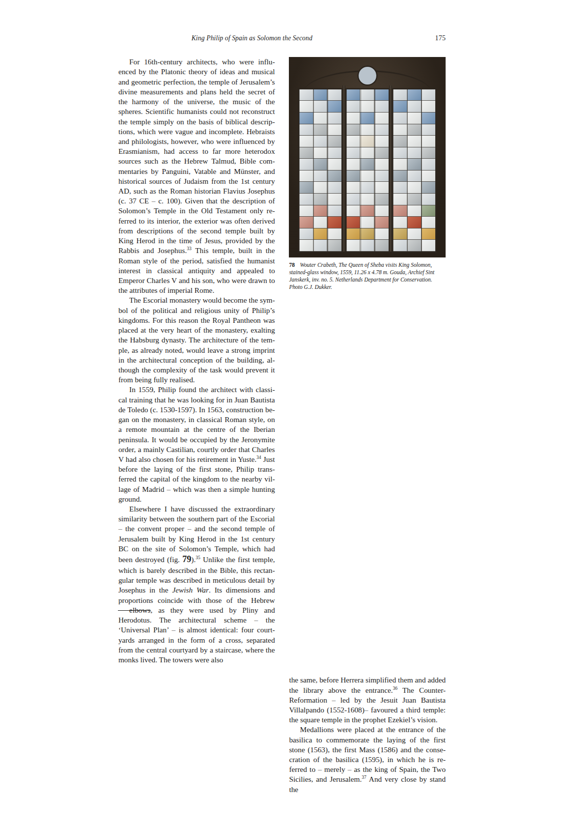King Philip of Spain as Solomon the Second 175
For 16th-century architects, who were influenced by the Platonic theory of ideas and musical and geometric perfection, the temple of Jerusalem’s divine measurements and plans held the secret of the harmony of the universe, the music of the spheres. Scientific humanists could not reconstruct the temple simply on the basis of biblical descriptions, which were vague and incomplete. Hebraists and philologists, however, who were influenced by Erasmianism, had access to far more heterodox sources such as the Hebrew Talmud, Bible commentaries by Panguini, Vatable and Münster, and historical sources of Judaism from the 1st century AD, such as the Roman historian Flavius Josephus (c. 37 CE – c. 100). Given that the description of Solomon’s Temple in the Old Testament only referred to its interior, the exterior was often derived from descriptions of the second temple built by King Herod in the time of Jesus, provided by the Rabbis and Josephus.33 This temple, built in the Roman style of the period, satisfied the humanist interest in classical antiquity and appealed to Emperor Charles V and his son, who were drawn to the attributes of imperial Rome.
The Escorial monastery would become the symbol of the political and religious unity of Philip’s kingdoms. For this reason the Royal Pantheon was placed at the very heart of the monastery, exalting the Habsburg dynasty. The architecture of the temple, as already noted, would leave a strong imprint in the architectural conception of the building, although the complexity of the task would prevent it from being fully realised.
In 1559, Philip found the architect with classical training that he was looking for in Juan Bautista de Toledo (c. 1530-1597). In 1563, construction began on the monastery, in classical Roman style, on a remote mountain at the centre of the Iberian peninsula. It would be occupied by the Jeronymite order, a mainly Castilian, courtly order that Charles V had also chosen for his retirement in Yuste.34 Just before the laying of the first stone, Philip transferred the capital of the kingdom to the nearby village of Madrid – which was then a simple hunting ground.
Elsewhere I have discussed the extraordinary similarity between the southern part of the Escorial – the convent proper – and the second temple of Jerusalem built by King Herod in the 1st century BC on the site of Solomon’s Temple, which had been destroyed (fig. 79).35 Unlike the first temple, which is barely described in the Bible, this rectangular temple was described in meticulous detail by Josephus in the Jewish War. Its dimensions and proportions coincide with those of the Hebrew elbows, as they were used by Pliny and Herodotus. The architectural scheme – the ‘Universal Plan’ – is almost identical: four courtyards arranged in the form of a cross, separated from the central courtyard by a staircase, where the monks lived. The towers were also
78 Wouter Crabeth, The Queen of Sheba visits King Solomon, stained-glass window, 1559, 11.26 x 4.78 m. Gouda, Archief Sint Janskerk, inv. no. 5. Netherlands Department for Conservation. Photo G.J. Dukker.
the same, before Herrera simplified them and added the library above the entrance.36 The Counter-Reformation – led by the Jesuit Juan Bautista Villalpando (1552-1608)– favoured a third temple: the square temple in the prophet Ezekiel’s vision.
Medallions were placed at the entrance of the basilica to commemorate the laying of the first stone (1563), the first Mass (1586) and the consecration of the basilica (1595), in which he is referred to – merely – as the king of Spain, the Two Sicilies, and Jerusalem.37 And very close by stand the